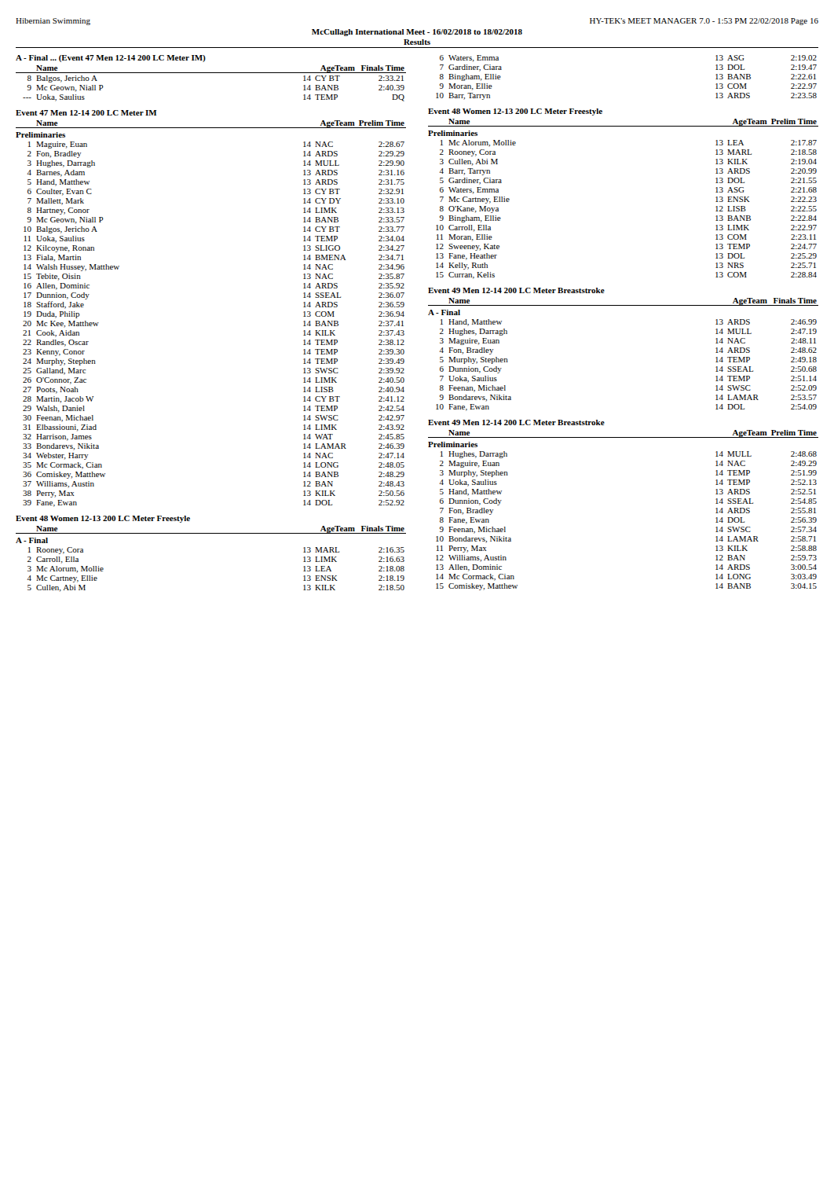Hibernian Swimming
HY-TEK's MEET MANAGER 7.0 - 1:53 PM 22/02/2018 Page 16
McCullagh International Meet - 16/02/2018 to 18/02/2018
Results
A - Final ... (Event 47 Men 12-14 200 LC Meter IM)
| | Name | AgeTeam | Finals Time |
| --- | --- | --- | --- |
| 8 | Balgos, Jericho A | 14 | CY BT | 2:33.21 |
| 9 | Mc Geown, Niall P | 14 | BANB | 2:40.39 |
| --- | Uoka, Saulius | 14 | TEMP | DQ |
Event 47 Men 12-14 200 LC Meter IM
| | Name | AgeTeam | Prelim Time |
| --- | --- | --- | --- |
Preliminaries
| 1 | Maguire, Euan | 14 | NAC | 2:28.67 |
| 2 | Fon, Bradley | 14 | ARDS | 2:29.29 |
| 3 | Hughes, Darragh | 14 | MULL | 2:29.90 |
| 4 | Barnes, Adam | 13 | ARDS | 2:31.16 |
| 5 | Hand, Matthew | 13 | ARDS | 2:31.75 |
| 6 | Coulter, Evan C | 13 | CY BT | 2:32.91 |
| 7 | Mallett, Mark | 14 | CY DY | 2:33.10 |
| 8 | Hartney, Conor | 14 | LIMK | 2:33.13 |
| 9 | Mc Geown, Niall P | 14 | BANB | 2:33.57 |
| 10 | Balgos, Jericho A | 14 | CY BT | 2:33.77 |
| 11 | Uoka, Saulius | 14 | TEMP | 2:34.04 |
| 12 | Kilcoyne, Ronan | 13 | SLIGO | 2:34.27 |
| 13 | Fiala, Martin | 14 | BMENA | 2:34.71 |
| 14 | Walsh Hussey, Matthew | 14 | NAC | 2:34.96 |
| 15 | Tebite, Oisin | 13 | NAC | 2:35.87 |
| 16 | Allen, Dominic | 14 | ARDS | 2:35.92 |
| 17 | Dunnion, Cody | 14 | SSEAL | 2:36.07 |
| 18 | Stafford, Jake | 14 | ARDS | 2:36.59 |
| 19 | Duda, Philip | 13 | COM | 2:36.94 |
| 20 | Mc Kee, Matthew | 14 | BANB | 2:37.41 |
| 21 | Cook, Aidan | 14 | KILK | 2:37.43 |
| 22 | Randles, Oscar | 14 | TEMP | 2:38.12 |
| 23 | Kenny, Conor | 14 | TEMP | 2:39.30 |
| 24 | Murphy, Stephen | 14 | TEMP | 2:39.49 |
| 25 | Galland, Marc | 13 | SWSC | 2:39.92 |
| 26 | O'Connor, Zac | 14 | LIMK | 2:40.50 |
| 27 | Poots, Noah | 14 | LISB | 2:40.94 |
| 28 | Martin, Jacob W | 14 | CY BT | 2:41.12 |
| 29 | Walsh, Daniel | 14 | TEMP | 2:42.54 |
| 30 | Feenan, Michael | 14 | SWSC | 2:42.97 |
| 31 | Elbassiouni, Ziad | 14 | LIMK | 2:43.92 |
| 32 | Harrison, James | 14 | WAT | 2:45.85 |
| 33 | Bondarevs, Nikita | 14 | LAMAR | 2:46.39 |
| 34 | Webster, Harry | 14 | NAC | 2:47.14 |
| 35 | Mc Cormack, Cian | 14 | LONG | 2:48.05 |
| 36 | Comiskey, Matthew | 14 | BANB | 2:48.29 |
| 37 | Williams, Austin | 12 | BAN | 2:48.43 |
| 38 | Perry, Max | 13 | KILK | 2:50.56 |
| 39 | Fane, Ewan | 14 | DOL | 2:52.92 |
Event 48 Women 12-13 200 LC Meter Freestyle
| | Name | AgeTeam | Finals Time |
| --- | --- | --- | --- |
A - Final
| 1 | Rooney, Cora | 13 | MARL | 2:16.35 |
| 2 | Carroll, Ella | 13 | LIMK | 2:16.63 |
| 3 | Mc Alorum, Mollie | 13 | LEA | 2:18.08 |
| 4 | Mc Cartney, Ellie | 13 | ENSK | 2:18.19 |
| 5 | Cullen, Abi M | 13 | KILK | 2:18.50 |
| 6 | Waters, Emma | 13 | ASG | 2:19.02 |
| 7 | Gardiner, Ciara | 13 | DOL | 2:19.47 |
| 8 | Bingham, Ellie | 13 | BANB | 2:22.61 |
| 9 | Moran, Ellie | 13 | COM | 2:22.97 |
| 10 | Barr, Tarryn | 13 | ARDS | 2:23.58 |
Event 48 Women 12-13 200 LC Meter Freestyle
| | Name | AgeTeam | Prelim Time |
| --- | --- | --- | --- |
Preliminaries
| 1 | Mc Alorum, Mollie | 13 | LEA | 2:17.87 |
| 2 | Rooney, Cora | 13 | MARL | 2:18.58 |
| 3 | Cullen, Abi M | 13 | KILK | 2:19.04 |
| 4 | Barr, Tarryn | 13 | ARDS | 2:20.99 |
| 5 | Gardiner, Ciara | 13 | DOL | 2:21.55 |
| 6 | Waters, Emma | 13 | ASG | 2:21.68 |
| 7 | Mc Cartney, Ellie | 13 | ENSK | 2:22.23 |
| 8 | O'Kane, Moya | 12 | LISB | 2:22.55 |
| 9 | Bingham, Ellie | 13 | BANB | 2:22.84 |
| 10 | Carroll, Ella | 13 | LIMK | 2:22.97 |
| 11 | Moran, Ellie | 13 | COM | 2:23.11 |
| 12 | Sweeney, Kate | 13 | TEMP | 2:24.77 |
| 13 | Fane, Heather | 13 | DOL | 2:25.29 |
| 14 | Kelly, Ruth | 13 | NRS | 2:25.71 |
| 15 | Curran, Kelis | 13 | COM | 2:28.84 |
Event 49 Men 12-14 200 LC Meter Breaststroke
| | Name | AgeTeam | Finals Time |
| --- | --- | --- | --- |
A - Final
| 1 | Hand, Matthew | 13 | ARDS | 2:46.99 |
| 2 | Hughes, Darragh | 14 | MULL | 2:47.19 |
| 3 | Maguire, Euan | 14 | NAC | 2:48.11 |
| 4 | Fon, Bradley | 14 | ARDS | 2:48.62 |
| 5 | Murphy, Stephen | 14 | TEMP | 2:49.18 |
| 6 | Dunnion, Cody | 14 | SSEAL | 2:50.68 |
| 7 | Uoka, Saulius | 14 | TEMP | 2:51.14 |
| 8 | Feenan, Michael | 14 | SWSC | 2:52.09 |
| 9 | Bondarevs, Nikita | 14 | LAMAR | 2:53.57 |
| 10 | Fane, Ewan | 14 | DOL | 2:54.09 |
Event 49 Men 12-14 200 LC Meter Breaststroke
| | Name | AgeTeam | Prelim Time |
| --- | --- | --- | --- |
Preliminaries
| 1 | Hughes, Darragh | 14 | MULL | 2:48.68 |
| 2 | Maguire, Euan | 14 | NAC | 2:49.29 |
| 3 | Murphy, Stephen | 14 | TEMP | 2:51.99 |
| 4 | Uoka, Saulius | 14 | TEMP | 2:52.13 |
| 5 | Hand, Matthew | 13 | ARDS | 2:52.51 |
| 6 | Dunnion, Cody | 14 | SSEAL | 2:54.85 |
| 7 | Fon, Bradley | 14 | ARDS | 2:55.81 |
| 8 | Fane, Ewan | 14 | DOL | 2:56.39 |
| 9 | Feenan, Michael | 14 | SWSC | 2:57.34 |
| 10 | Bondarevs, Nikita | 14 | LAMAR | 2:58.71 |
| 11 | Perry, Max | 13 | KILK | 2:58.88 |
| 12 | Williams, Austin | 12 | BAN | 2:59.73 |
| 13 | Allen, Dominic | 14 | ARDS | 3:00.54 |
| 14 | Mc Cormack, Cian | 14 | LONG | 3:03.49 |
| 15 | Comiskey, Matthew | 14 | BANB | 3:04.15 |